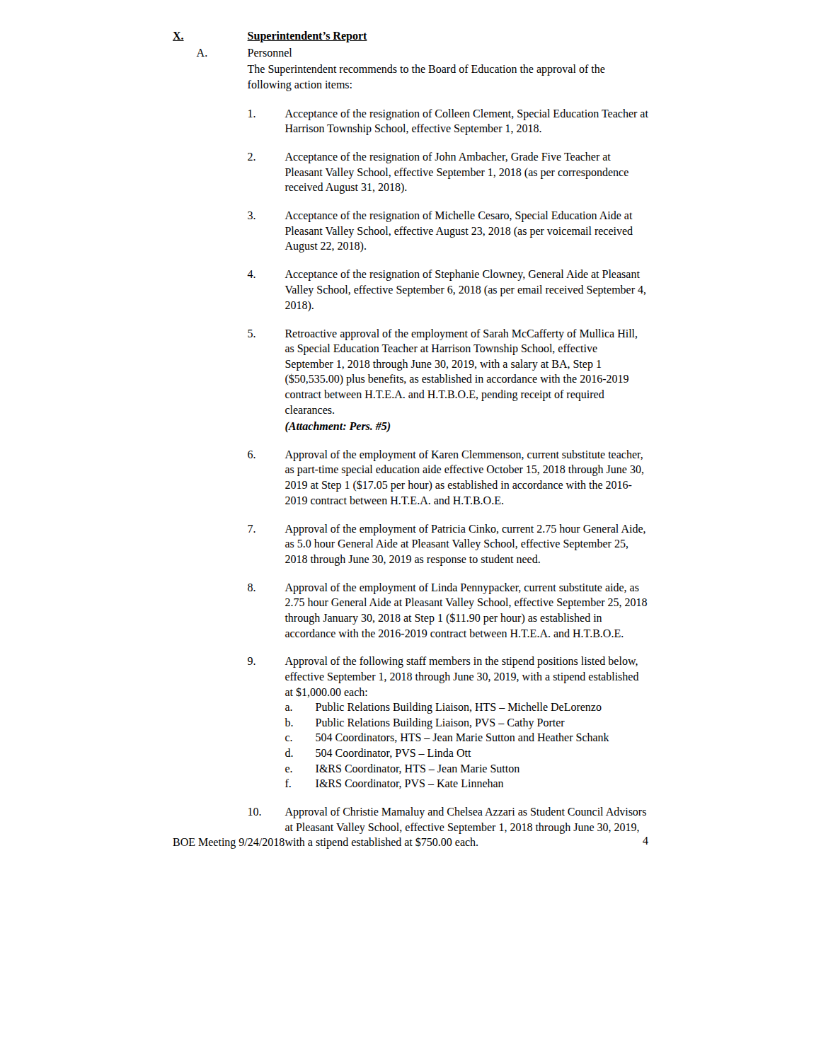X.
Superintendent’s Report
A. Personnel
The Superintendent recommends to the Board of Education the approval of the following action items:
1. Acceptance of the resignation of Colleen Clement, Special Education Teacher at Harrison Township School, effective September 1, 2018.
2. Acceptance of the resignation of John Ambacher, Grade Five Teacher at Pleasant Valley School, effective September 1, 2018 (as per correspondence received August 31, 2018).
3. Acceptance of the resignation of Michelle Cesaro, Special Education Aide at Pleasant Valley School, effective August 23, 2018 (as per voicemail received August 22, 2018).
4. Acceptance of the resignation of Stephanie Clowney, General Aide at Pleasant Valley School, effective September 6, 2018 (as per email received September 4, 2018).
5. Retroactive approval of the employment of Sarah McCafferty of Mullica Hill, as Special Education Teacher at Harrison Township School, effective September 1, 2018 through June 30, 2019, with a salary at BA, Step 1 ($50,535.00) plus benefits, as established in accordance with the 2016-2019 contract between H.T.E.A. and H.T.B.O.E, pending receipt of required clearances. (Attachment: Pers. #5)
6. Approval of the employment of Karen Clemmenson, current substitute teacher, as part-time special education aide effective October 15, 2018 through June 30, 2019 at Step 1 ($17.05 per hour) as established in accordance with the 2016-2019 contract between H.T.E.A. and H.T.B.O.E.
7. Approval of the employment of Patricia Cinko, current 2.75 hour General Aide, as 5.0 hour General Aide at Pleasant Valley School, effective September 25, 2018 through June 30, 2019 as response to student need.
8. Approval of the employment of Linda Pennypacker, current substitute aide, as 2.75 hour General Aide at Pleasant Valley School, effective September 25, 2018 through January 30, 2018 at Step 1 ($11.90 per hour) as established in accordance with the 2016-2019 contract between H.T.E.A. and H.T.B.O.E.
9. Approval of the following staff members in the stipend positions listed below, effective September 1, 2018 through June 30, 2019, with a stipend established at $1,000.00 each:
a. Public Relations Building Liaison, HTS – Michelle DeLorenzo
b. Public Relations Building Liaison, PVS – Cathy Porter
c. 504 Coordinators, HTS – Jean Marie Sutton and Heather Schank
d. 504 Coordinator, PVS – Linda Ott
e. I&RS Coordinator, HTS – Jean Marie Sutton
f. I&RS Coordinator, PVS – Kate Linnehan
10. Approval of Christie Mamaluy and Chelsea Azzari as Student Council Advisors at Pleasant Valley School, effective September 1, 2018 through June 30, 2019, with a stipend established at $750.00 each.
BOE Meeting 9/24/2018
4